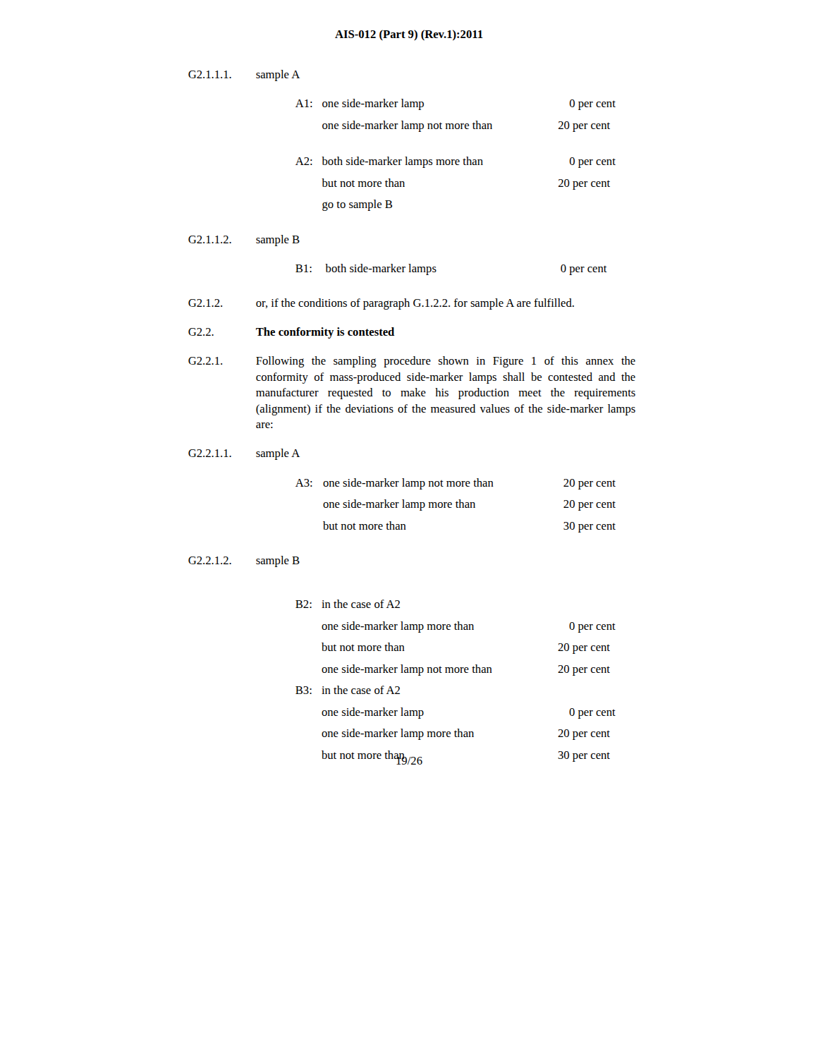AIS-012 (Part 9) (Rev.1):2011
G2.1.1.1.
sample A
| A1: | one side-marker lamp | 0 per cent |
| | one side-marker lamp not more than | 20 per cent |
| A2: | both side-marker lamps more than | 0 per cent |
| | but not more than | 20 per cent |
| | go to sample B | |
G2.1.1.2.
sample B
| B1: | both side-marker lamps | 0 per cent |
G2.1.2.
or, if the conditions of paragraph G.1.2.2. for sample A are fulfilled.
G2.2.
The conformity is contested
G2.2.1.
Following the sampling procedure shown in Figure 1 of this annex the conformity of mass-produced side-marker lamps shall be contested and the manufacturer requested to make his production meet the requirements (alignment) if the deviations of the measured values of the side-marker lamps are:
G2.2.1.1.
sample A
| A3: | one side-marker lamp not more than | 20 per cent |
| | one side-marker lamp more than | 20 per cent |
| | but not more than | 30 per cent |
G2.2.1.2.
sample B
| B2: | in the case of A2 | |
| | one side-marker lamp more than | 0 per cent |
| | but not more than | 20 per cent |
| | one side-marker lamp not more than | 20 per cent |
| B3: | in the case of A2 | |
| | one side-marker lamp | 0 per cent |
| | one side-marker lamp more than | 20 per cent |
| | but not more than | 30 per cent |
19/26